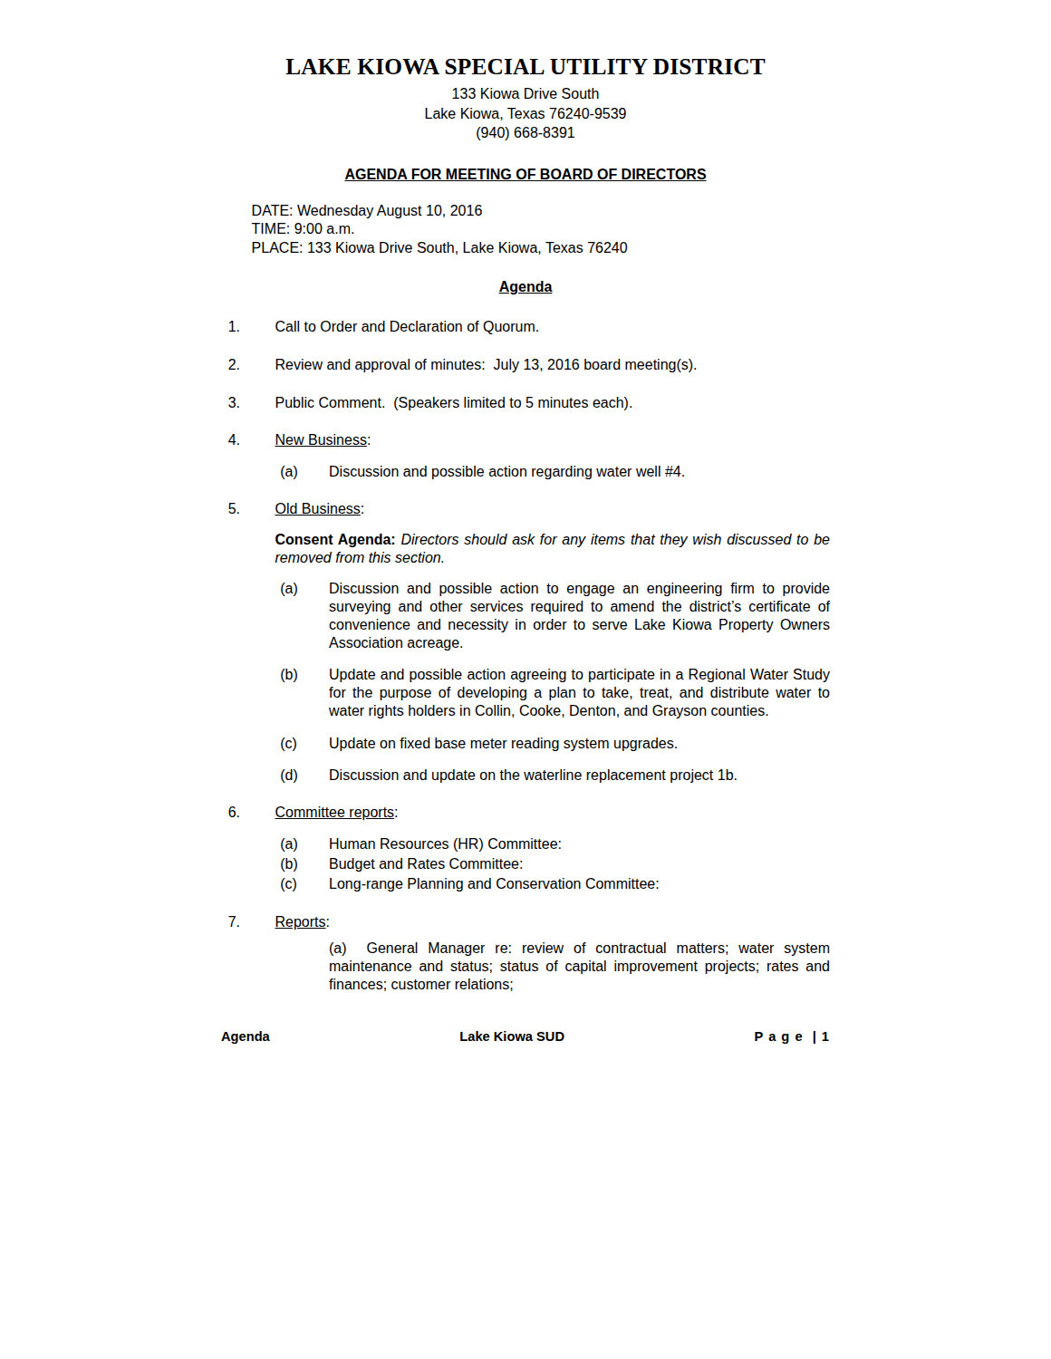LAKE KIOWA SPECIAL UTILITY DISTRICT
133 Kiowa Drive South
Lake Kiowa, Texas 76240-9539
(940) 668-8391
AGENDA FOR MEETING OF BOARD OF DIRECTORS
DATE: Wednesday August 10, 2016
TIME: 9:00 a.m.
PLACE: 133 Kiowa Drive South, Lake Kiowa, Texas 76240
Agenda
Call to Order and Declaration of Quorum.
Review and approval of minutes: July 13, 2016 board meeting(s).
Public Comment. (Speakers limited to 5 minutes each).
New Business:
Discussion and possible action regarding water well #4.
Old Business:
Consent Agenda: Directors should ask for any items that they wish discussed to be removed from this section.
Discussion and possible action to engage an engineering firm to provide surveying and other services required to amend the district’s certificate of convenience and necessity in order to serve Lake Kiowa Property Owners Association acreage.
Update and possible action agreeing to participate in a Regional Water Study for the purpose of developing a plan to take, treat, and distribute water to water rights holders in Collin, Cooke, Denton, and Grayson counties.
Update on fixed base meter reading system upgrades.
Discussion and update on the waterline replacement project 1b.
Committee reports:
Human Resources (HR) Committee:
Budget and Rates Committee:
Long-range Planning and Conservation Committee:
Reports:
(a) General Manager re: review of contractual matters; water system maintenance and status; status of capital improvement projects; rates and finances; customer relations;
Agenda Lake Kiowa SUD P a g e | 1